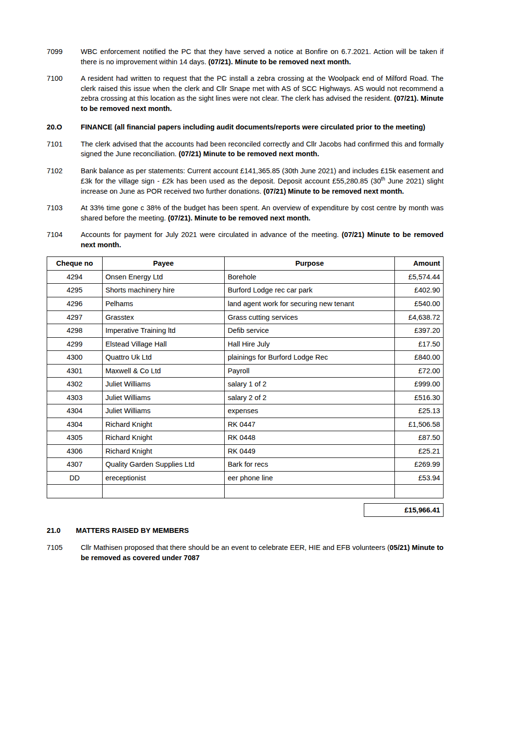7099
WBC enforcement notified the PC that they have served a notice at Bonfire on 6.7.2021. Action will be taken if there is no improvement within 14 days. (07/21). Minute to be removed next month.
7100
A resident had written to request that the PC install a zebra crossing at the Woolpack end of Milford Road. The clerk raised this issue when the clerk and Cllr Snape met with AS of SCC Highways. AS would not recommend a zebra crossing at this location as the sight lines were not clear. The clerk has advised the resident. (07/21). Minute to be removed next month.
20.O
FINANCE (all financial papers including audit documents/reports were circulated prior to the meeting)
7101
The clerk advised that the accounts had been reconciled correctly and Cllr Jacobs had confirmed this and formally signed the June reconciliation. (07/21) Minute to be removed next month.
7102
Bank balance as per statements: Current account £141,365.85 (30th June 2021) and includes £15k easement and £3k for the village sign - £2k has been used as the deposit. Deposit account £55,280.85 (30th June 2021) slight increase on June as POR received two further donations. (07/21) Minute to be removed next month.
7103
At 33% time gone c 38% of the budget has been spent. An overview of expenditure by cost centre by month was shared before the meeting. (07/21). Minute to be removed next month.
7104
Accounts for payment for July 2021 were circulated in advance of the meeting. (07/21) Minute to be removed next month.
| Cheque no | Payee | Purpose | Amount |
| --- | --- | --- | --- |
| 4294 | Onsen Energy Ltd | Borehole | £5,574.44 |
| 4295 | Shorts machinery hire | Burford Lodge rec car park | £402.90 |
| 4296 | Pelhams | land agent work for securing new tenant | £540.00 |
| 4297 | Grasstex | Grass cutting services | £4,638.72 |
| 4298 | Imperative Training ltd | Defib service | £397.20 |
| 4299 | Elstead Village Hall | Hall Hire July | £17.50 |
| 4300 | Quattro Uk Ltd | plainings for Burford Lodge Rec | £840.00 |
| 4301 | Maxwell & Co Ltd | Payroll | £72.00 |
| 4302 | Juliet Williams | salary 1 of 2 | £999.00 |
| 4303 | Juliet Williams | salary 2 of 2 | £516.30 |
| 4304 | Juliet Williams | expenses | £25.13 |
| 4304 | Richard Knight | RK 0447 | £1,506.58 |
| 4305 | Richard Knight | RK 0448 | £87.50 |
| 4306 | Richard Knight | RK 0449 | £25.21 |
| 4307 | Quality Garden Supplies Ltd | Bark for recs | £269.99 |
| DD | ereceptionist | eer phone line | £53.94 |
| | | | £15,966.41 |
21.0 MATTERS RAISED BY MEMBERS
7105
Cllr Mathisen proposed that there should be an event to celebrate EER, HIE and EFB volunteers (05/21) Minute to be removed as covered under 7087